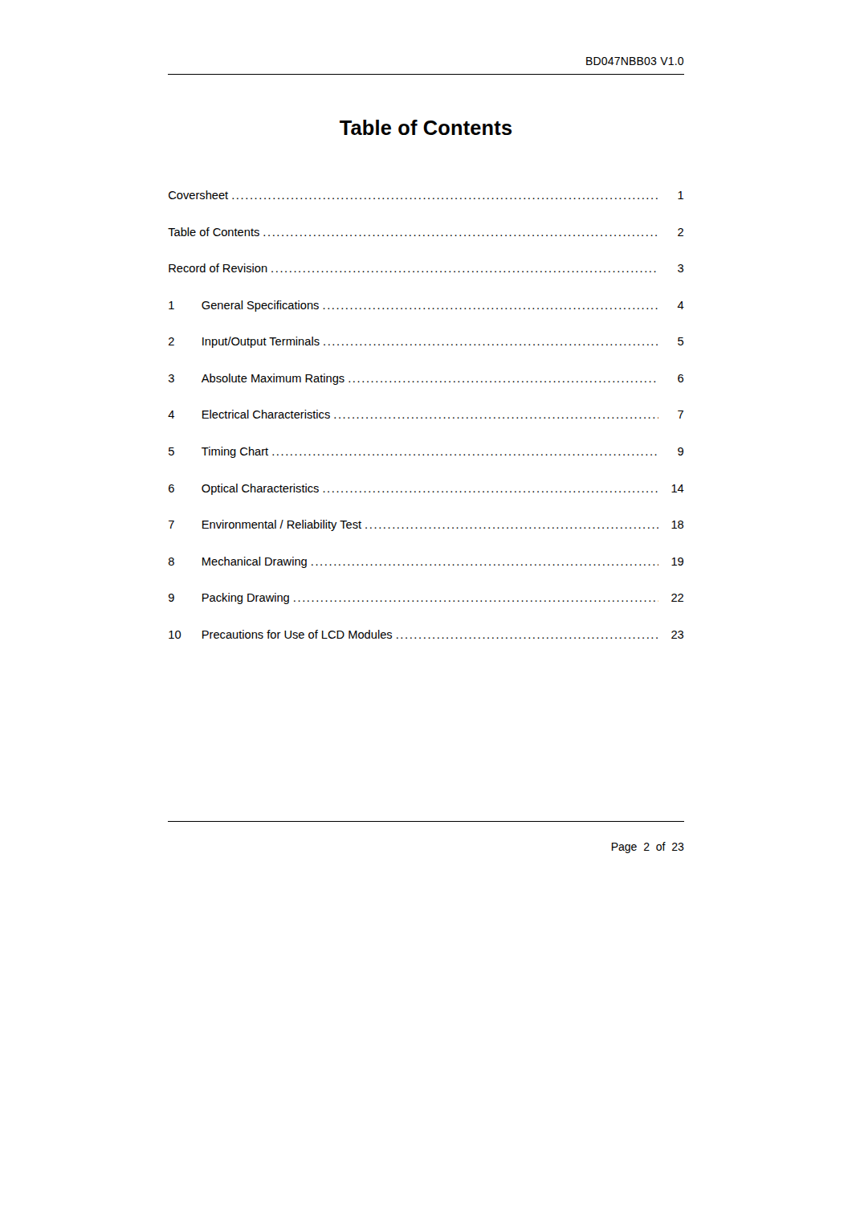BD047NBB03 V1.0
Table of Contents
Coversheet .................................................................................................................................. 1
Table of Contents .................................................................................................................................. 2
Record of Revision .................................................................................................................................. 3
1 General Specifications .................................................................................................................................. 4
2 Input/Output Terminals .................................................................................................................................. 5
3 Absolute Maximum Ratings .................................................................................................................................. 6
4 Electrical Characteristics .................................................................................................................................. 7
5 Timing Chart .................................................................................................................................. 9
6 Optical Characteristics .................................................................................................................................. 14
7 Environmental / Reliability Test .................................................................................................................................. 18
8 Mechanical Drawing .................................................................................................................................. 19
9 Packing Drawing .................................................................................................................................. 22
10 Precautions for Use of LCD Modules .................................................................................................................................. 23
Page 2 of 23